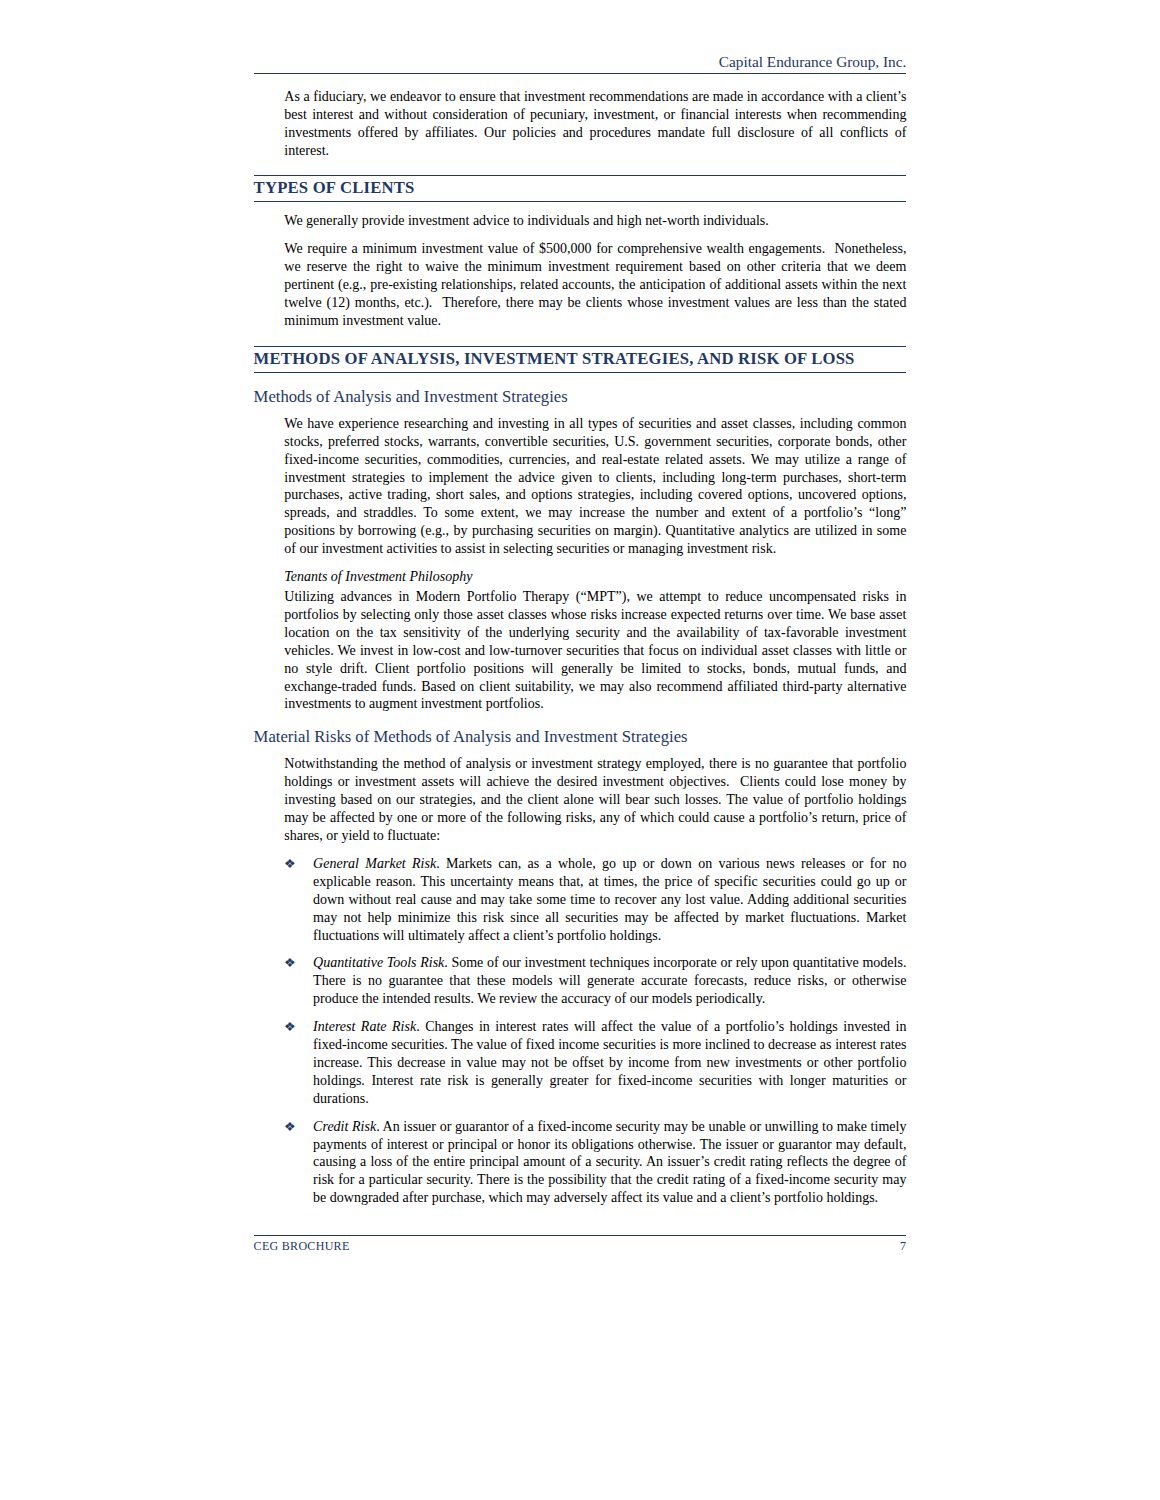Capital Endurance Group, Inc.
As a fiduciary, we endeavor to ensure that investment recommendations are made in accordance with a client’s best interest and without consideration of pecuniary, investment, or financial interests when recommending investments offered by affiliates. Our policies and procedures mandate full disclosure of all conflicts of interest.
Types of Clients
We generally provide investment advice to individuals and high net-worth individuals.
We require a minimum investment value of $500,000 for comprehensive wealth engagements. Nonetheless, we reserve the right to waive the minimum investment requirement based on other criteria that we deem pertinent (e.g., pre-existing relationships, related accounts, the anticipation of additional assets within the next twelve (12) months, etc.). Therefore, there may be clients whose investment values are less than the stated minimum investment value.
Methods of Analysis, Investment Strategies, and Risk of Loss
Methods of Analysis and Investment Strategies
We have experience researching and investing in all types of securities and asset classes, including common stocks, preferred stocks, warrants, convertible securities, U.S. government securities, corporate bonds, other fixed-income securities, commodities, currencies, and real-estate related assets. We may utilize a range of investment strategies to implement the advice given to clients, including long-term purchases, short-term purchases, active trading, short sales, and options strategies, including covered options, uncovered options, spreads, and straddles. To some extent, we may increase the number and extent of a portfolio’s “long” positions by borrowing (e.g., by purchasing securities on margin). Quantitative analytics are utilized in some of our investment activities to assist in selecting securities or managing investment risk.
Tenants of Investment Philosophy
Utilizing advances in Modern Portfolio Therapy (“MPT”), we attempt to reduce uncompensated risks in portfolios by selecting only those asset classes whose risks increase expected returns over time. We base asset location on the tax sensitivity of the underlying security and the availability of tax-favorable investment vehicles. We invest in low-cost and low-turnover securities that focus on individual asset classes with little or no style drift. Client portfolio positions will generally be limited to stocks, bonds, mutual funds, and exchange-traded funds. Based on client suitability, we may also recommend affiliated third-party alternative investments to augment investment portfolios.
Material Risks of Methods of Analysis and Investment Strategies
Notwithstanding the method of analysis or investment strategy employed, there is no guarantee that portfolio holdings or investment assets will achieve the desired investment objectives. Clients could lose money by investing based on our strategies, and the client alone will bear such losses. The value of portfolio holdings may be affected by one or more of the following risks, any of which could cause a portfolio’s return, price of shares, or yield to fluctuate:
General Market Risk. Markets can, as a whole, go up or down on various news releases or for no explicable reason. This uncertainty means that, at times, the price of specific securities could go up or down without real cause and may take some time to recover any lost value. Adding additional securities may not help minimize this risk since all securities may be affected by market fluctuations. Market fluctuations will ultimately affect a client’s portfolio holdings.
Quantitative Tools Risk. Some of our investment techniques incorporate or rely upon quantitative models. There is no guarantee that these models will generate accurate forecasts, reduce risks, or otherwise produce the intended results. We review the accuracy of our models periodically.
Interest Rate Risk. Changes in interest rates will affect the value of a portfolio’s holdings invested in fixed-income securities. The value of fixed income securities is more inclined to decrease as interest rates increase. This decrease in value may not be offset by income from new investments or other portfolio holdings. Interest rate risk is generally greater for fixed-income securities with longer maturities or durations.
Credit Risk. An issuer or guarantor of a fixed-income security may be unable or unwilling to make timely payments of interest or principal or honor its obligations otherwise. The issuer or guarantor may default, causing a loss of the entire principal amount of a security. An issuer’s credit rating reflects the degree of risk for a particular security. There is the possibility that the credit rating of a fixed-income security may be downgraded after purchase, which may adversely affect its value and a client’s portfolio holdings.
CEG Brochure
7